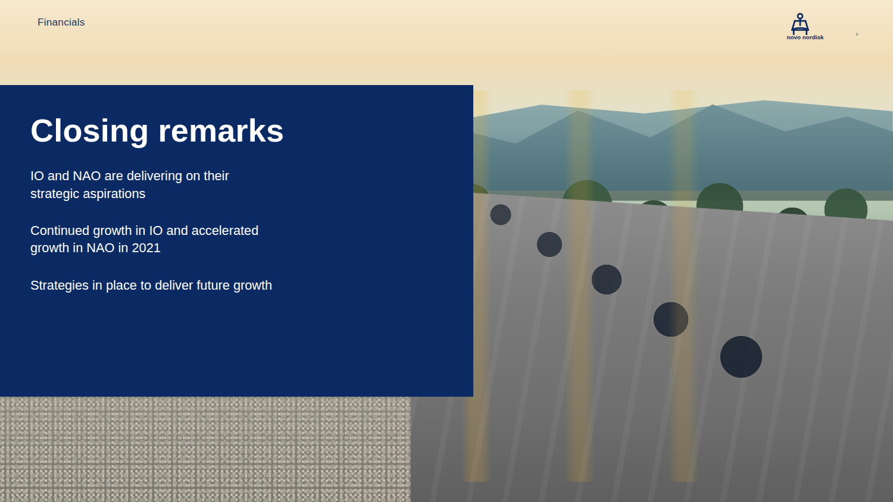Financials
novo nordisk ®
Closing remarks
IO and NAO are delivering on their strategic aspirations
Continued growth in IO and accelerated growth in NAO in 2021
Strategies in place to deliver future growth